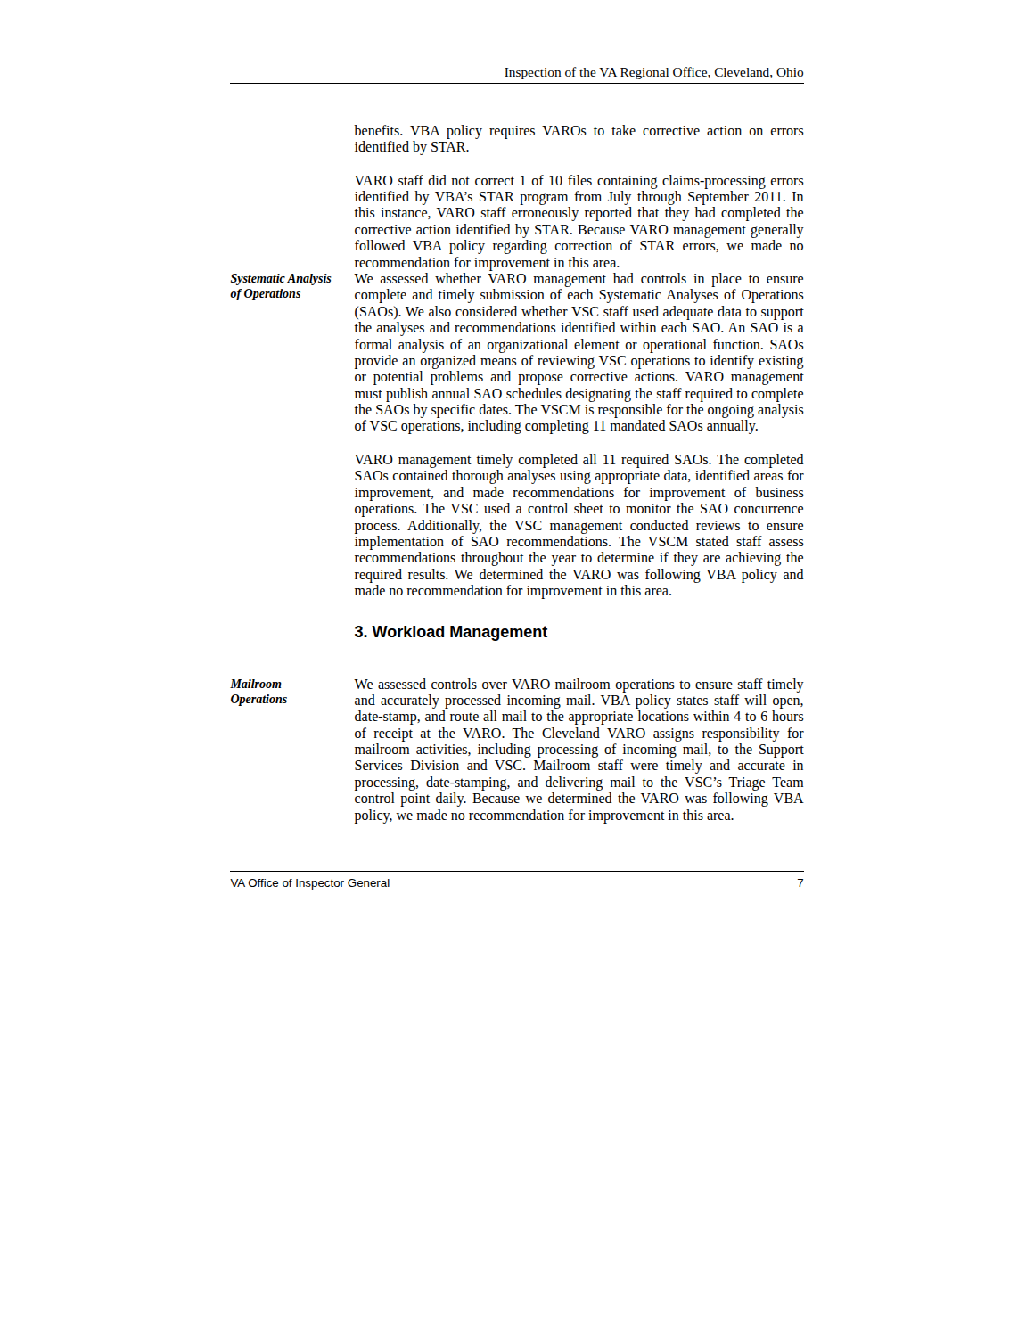Inspection of the VA Regional Office, Cleveland, Ohio
benefits. VBA policy requires VAROs to take corrective action on errors identified by STAR.
VARO staff did not correct 1 of 10 files containing claims-processing errors identified by VBA’s STAR program from July through September 2011. In this instance, VARO staff erroneously reported that they had completed the corrective action identified by STAR. Because VARO management generally followed VBA policy regarding correction of STAR errors, we made no recommendation for improvement in this area.
Systematic Analysis of Operations
We assessed whether VARO management had controls in place to ensure complete and timely submission of each Systematic Analyses of Operations (SAOs). We also considered whether VSC staff used adequate data to support the analyses and recommendations identified within each SAO. An SAO is a formal analysis of an organizational element or operational function. SAOs provide an organized means of reviewing VSC operations to identify existing or potential problems and propose corrective actions. VARO management must publish annual SAO schedules designating the staff required to complete the SAOs by specific dates. The VSCM is responsible for the ongoing analysis of VSC operations, including completing 11 mandated SAOs annually.
VARO management timely completed all 11 required SAOs. The completed SAOs contained thorough analyses using appropriate data, identified areas for improvement, and made recommendations for improvement of business operations. The VSC used a control sheet to monitor the SAO concurrence process. Additionally, the VSC management conducted reviews to ensure implementation of SAO recommendations. The VSCM stated staff assess recommendations throughout the year to determine if they are achieving the required results. We determined the VARO was following VBA policy and made no recommendation for improvement in this area.
3. Workload Management
Mailroom Operations
We assessed controls over VARO mailroom operations to ensure staff timely and accurately processed incoming mail. VBA policy states staff will open, date-stamp, and route all mail to the appropriate locations within 4 to 6 hours of receipt at the VARO. The Cleveland VARO assigns responsibility for mailroom activities, including processing of incoming mail, to the Support Services Division and VSC. Mailroom staff were timely and accurate in processing, date-stamping, and delivering mail to the VSC’s Triage Team control point daily. Because we determined the VARO was following VBA policy, we made no recommendation for improvement in this area.
VA Office of Inspector General 7